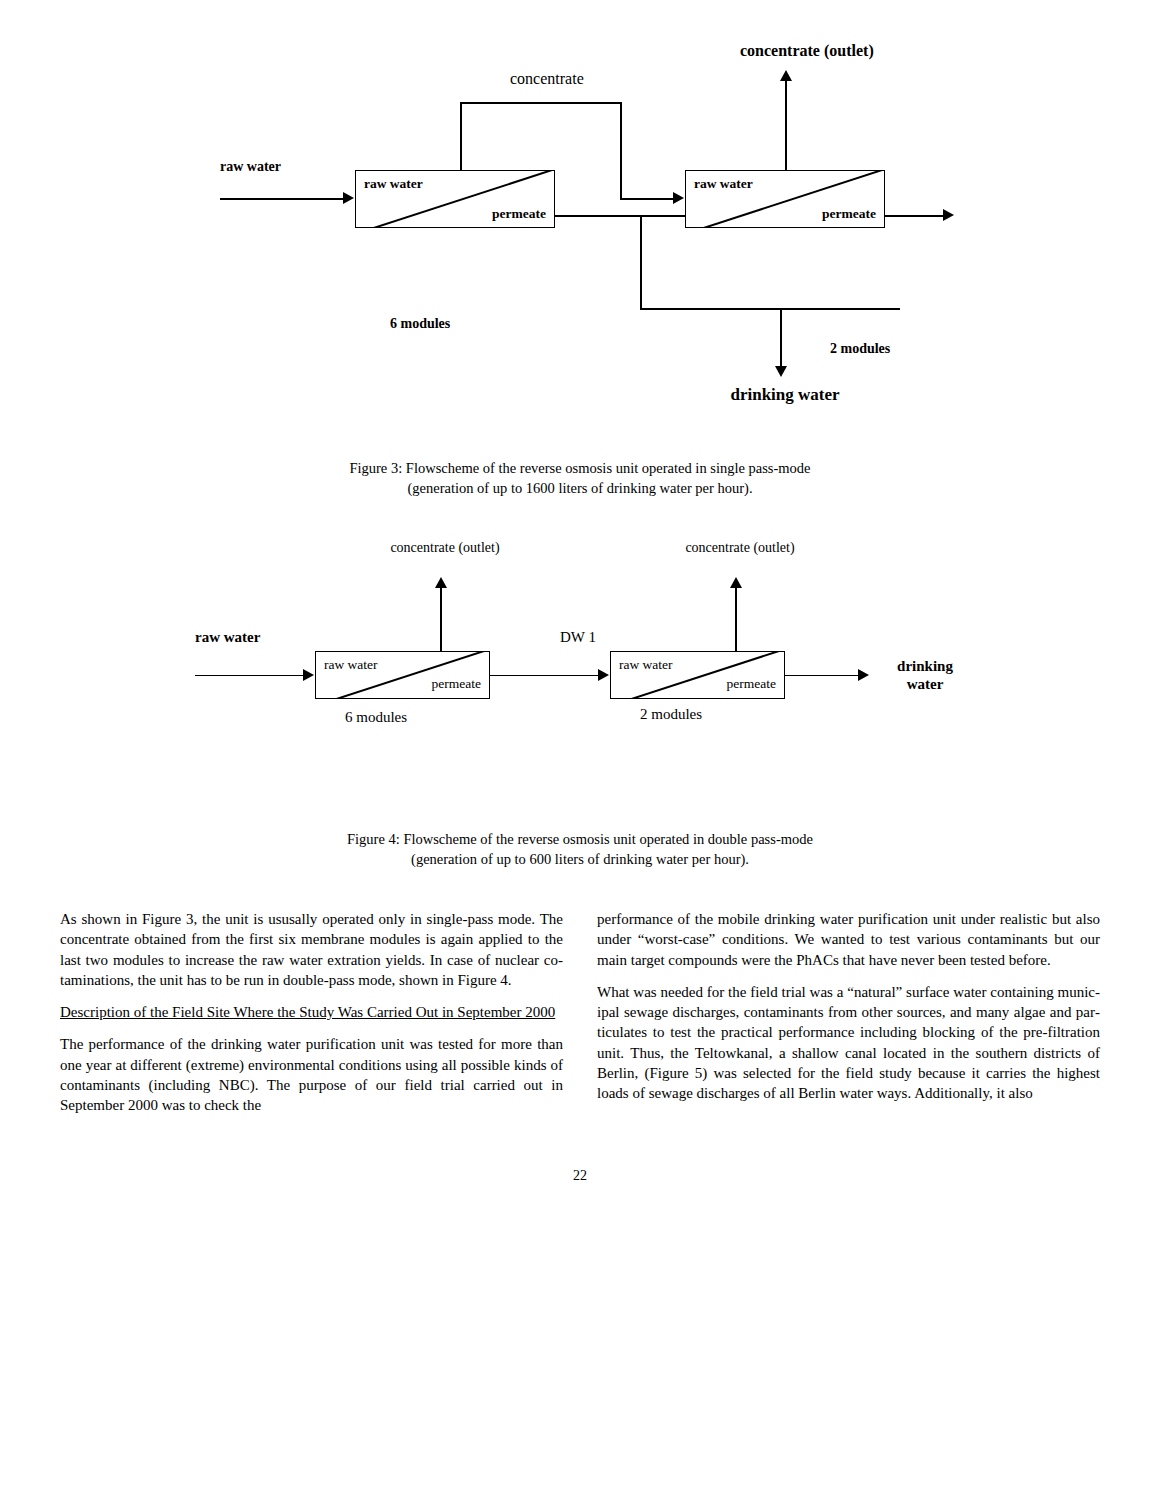concentrate (outlet)
concentrate
raw water
raw water
permeate
raw water
permeate
6 modules
2 modules
drinking water
Figure 3: Flowscheme of the reverse osmosis unit operated in single pass-mode
(generation of up to 1600 liters of drinking water per hour).
concentrate (outlet)
concentrate (outlet)
raw water
DW 1
raw water
permeate
raw water
permeate
drinking water
6 modules
2 modules
Figure 4: Flowscheme of the reverse osmosis unit operated in double pass-mode
(generation of up to 600 liters of drinking water per hour).
As shown in Figure 3, the unit is ususally operated only in single-pass mode. The concentrate obtained from the first six membrane modules is again applied to the last two modules to increase the raw water extration yields. In case of nuclear cotaminations, the unit has to be run in double-pass mode, shown in Figure 4.
Description of the Field Site Where the Study Was Carried Out in September 2000
The performance of the drinking water purification unit was tested for more than one year at different (extreme) environmental conditions using all possible kinds of contaminants (including NBC). The purpose of our field trial carried out in September 2000 was to check the
performance of the mobile drinking water purification unit under realistic but also under “worst-case” conditions. We wanted to test various contaminants but our main target compounds were the PhACs that have never been tested before.
What was needed for the field trial was a “natural” surface water containing municipal sewage discharges, contaminants from other sources, and many algae and particulates to test the practical performance including blocking of the pre-filtration unit. Thus, the Teltowkanal, a shallow canal located in the southern districts of Berlin, (Figure 5) was selected for the field study because it carries the highest loads of sewage discharges of all Berlin water ways. Additionally, it also
22